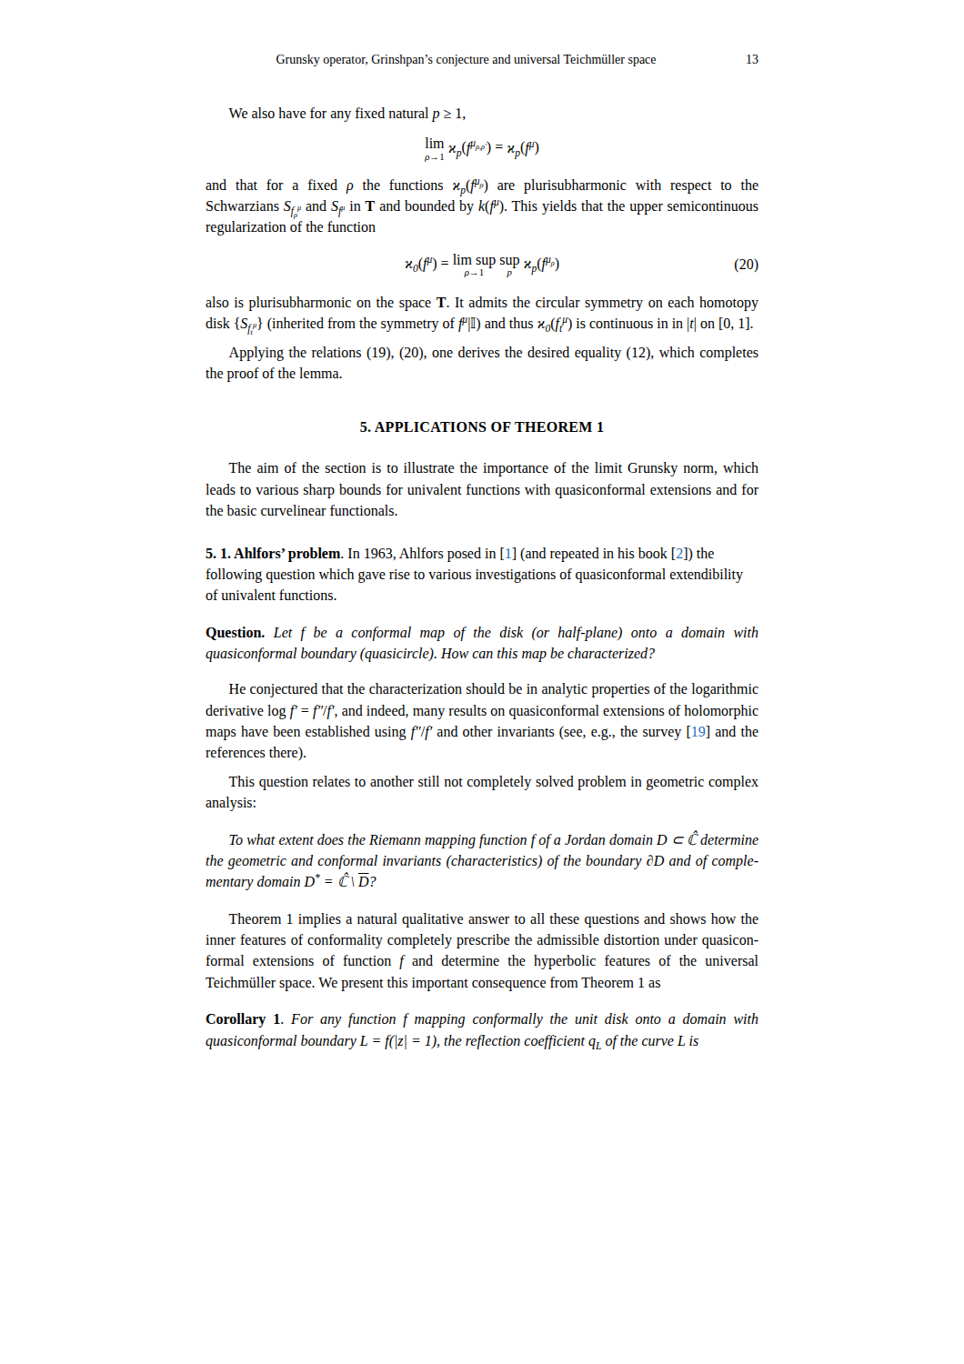Grunsky operator, Grinshpan’s conjecture and universal Teichmüller space
13
We also have for any fixed natural p ≥ 1,
lim ρ→1 ϰp(fμρ,ρ′) = ϰp(fμ)
and that for a fixed ρ the functions ϰp(fμρ) are plurisubharmonic with respect to the Schwarzians Sfρμ and Sfμ in T and bounded by k(fμ). This yields that the upper semicontinuous regularization of the function
ϰ0(fμ) = lim sup ρ→1 sup p ϰp(fμρ) (20)
also is plurisubharmonic on the space T. It admits the circular symmetry on each homotopy disk {Sftμ} (inherited from the symmetry of fμ|𝕀) and thus ϰ0(ftμ) is continuous in in |t| on [0, 1].
Applying the relations (19), (20), one derives the desired equality (12), which completes the proof of the lemma.
5. APPLICATIONS OF THEOREM 1
The aim of the section is to illustrate the importance of the limit Grunsky norm, which leads to various sharp bounds for univalent functions with quasiconformal extensions and for the basic curvelinear functionals.
5. 1. Ahlfors’ problem. In 1963, Ahlfors posed in [1] (and repeated in his book [2]) the following question which gave rise to various investigations of quasiconformal extendibility of univalent functions.
Question. Let f be a conformal map of the disk (or half-plane) onto a domain with quasiconformal boundary (quasicircle). How can this map be characterized?
He conjectured that the characterization should be in analytic properties of the logarithmic derivative log f′ = f″/f′, and indeed, many results on quasiconformal extensions of holomorphic maps have been established using f″/f′ and other invariants (see, e.g., the survey [19] and the references there).
This question relates to another still not completely solved problem in geometric complex analysis:
To what extent does the Riemann mapping function f of a Jordan domain D ⊂ ℂ̂ determine the geometric and conformal invariants (characteristics) of the boundary ∂D and of complementary domain D* = ℂ̂ \ D?
Theorem 1 implies a natural qualitative answer to all these questions and shows how the inner features of conformality completely prescribe the admissible distortion under quasiconformal extensions of function f and determine the hyperbolic features of the universal Teichmüller space. We present this important consequence from Theorem 1 as
Corollary 1. For any function f mapping conformally the unit disk onto a domain with quasiconformal boundary L = f(|z| = 1), the reflection coefficient qL of the curve L is